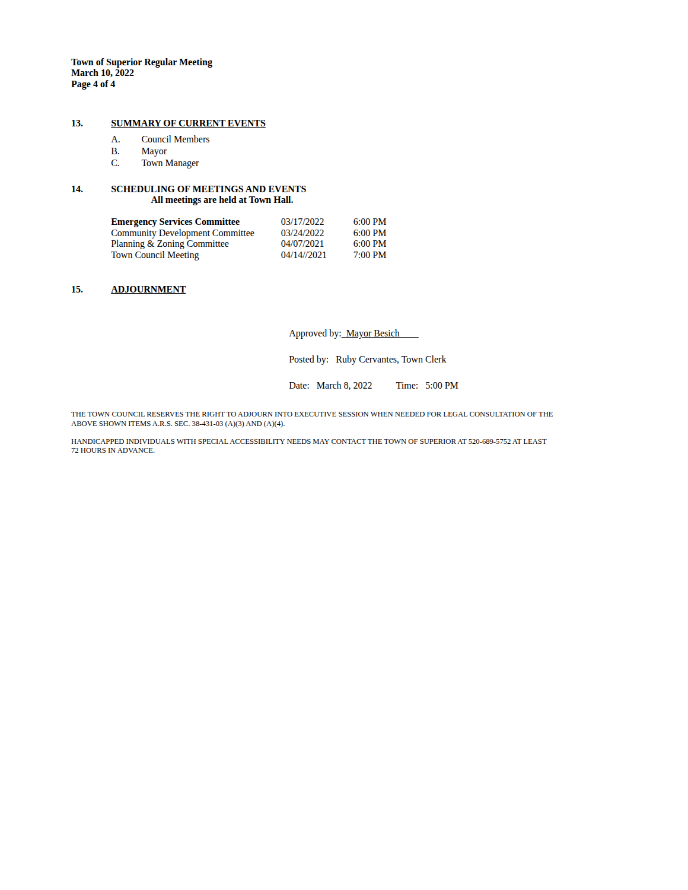Town of Superior Regular Meeting
March 10, 2022
Page 4 of 4
13. SUMMARY OF CURRENT EVENTS
A. Council Members
B. Mayor
C. Town Manager
14. SCHEDULING OF MEETINGS AND EVENTS
All meetings are held at Town Hall.
| Emergency Services Committee | 03/17/2022 | 6:00 PM |
| Community Development Committee | 03/24/2022 | 6:00 PM |
| Planning & Zoning Committee | 04/07/2021 | 6:00 PM |
| Town Council Meeting | 04/14//2021 | 7:00 PM |
15. ADJOURNMENT
Approved by: Mayor Besich
Posted by: Ruby Cervantes, Town Clerk
Date: March 8, 2022Time: 5:00 PM
THE TOWN COUNCIL RESERVES THE RIGHT TO ADJOURN INTO EXECUTIVE SESSION WHEN NEEDED FOR LEGAL CONSULTATION OF THE ABOVE SHOWN ITEMS A.R.S. SEC. 38-431-03 (A)(3) AND (A)(4).
HANDICAPPED INDIVIDUALS WITH SPECIAL ACCESSIBILITY NEEDS MAY CONTACT THE TOWN OF SUPERIOR AT 520-689-5752 AT LEAST 72 HOURS IN ADVANCE.